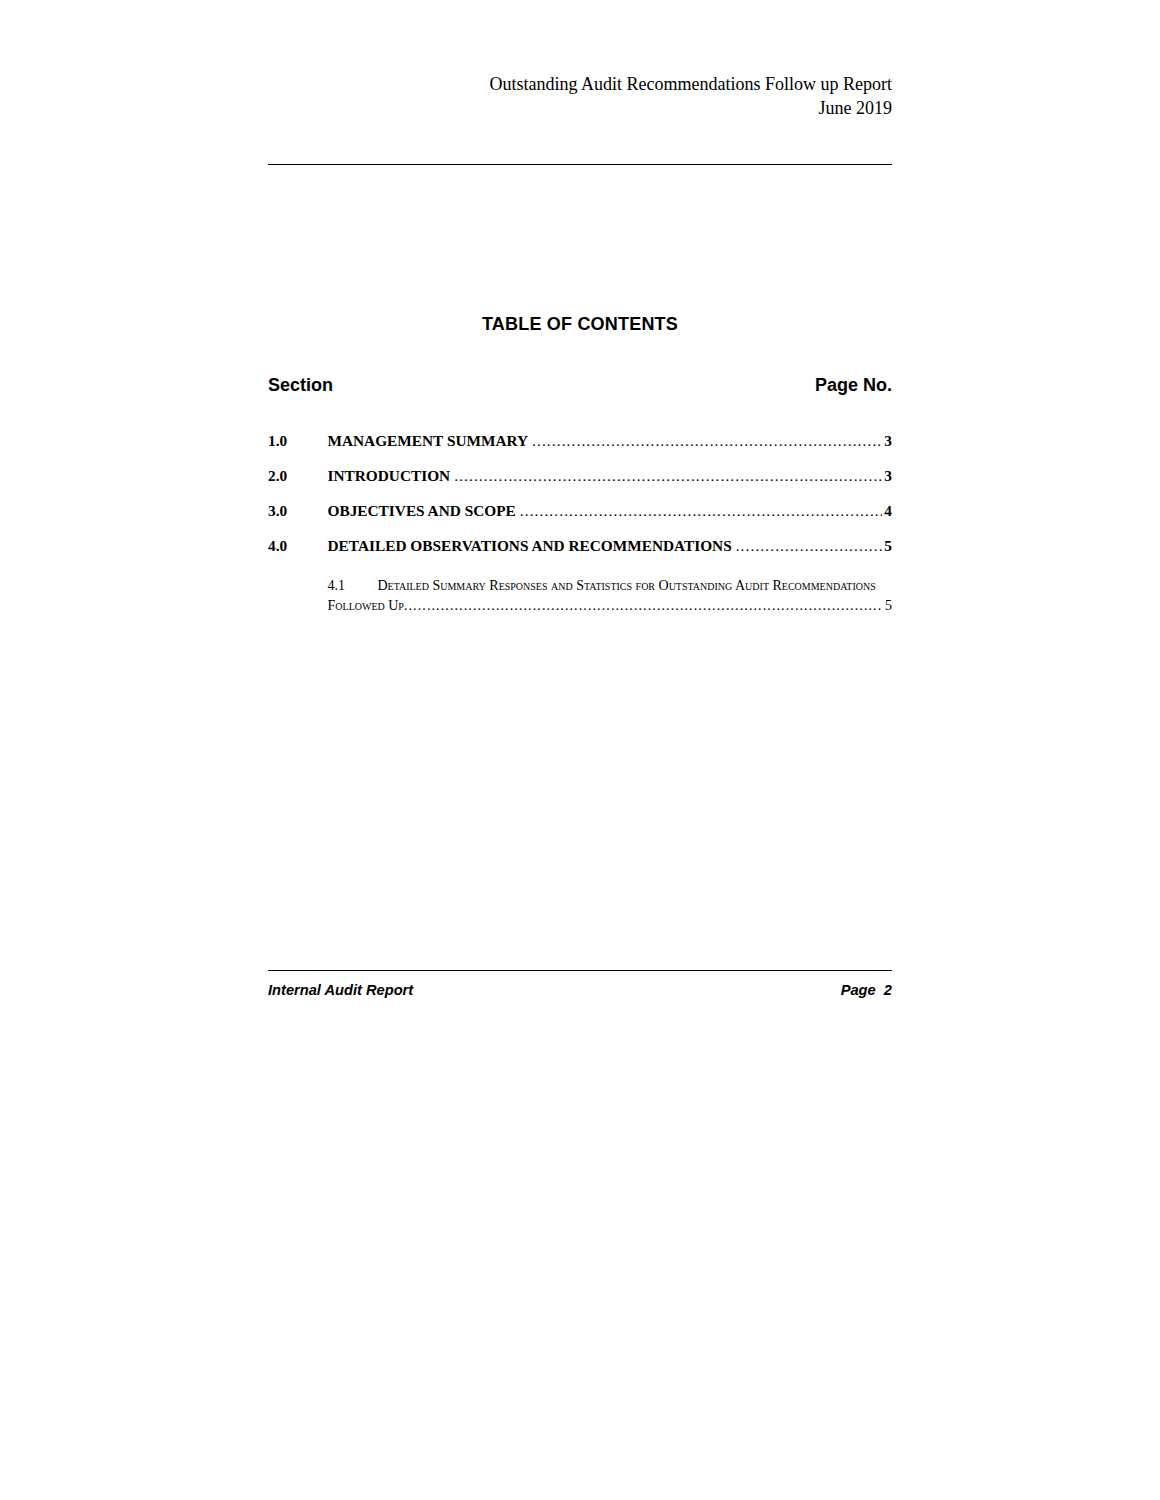Outstanding Audit Recommendations Follow up Report
June 2019
TABLE OF CONTENTS
Section Page No.
1.0 MANAGEMENT SUMMARY .................................................................................................................. 3
2.0 INTRODUCTION ................................................................................................................................. 3
3.0 OBJECTIVES AND SCOPE ................................................................................................................. 4
4.0 DETAILED OBSERVATIONS AND RECOMMENDATIONS ............................................................. 5
4.1 Detailed Summary Responses and Statistics for Outstanding Audit Recommendations
Followed Up ................................................................................................................................................. 5
Internal Audit Report Page 2